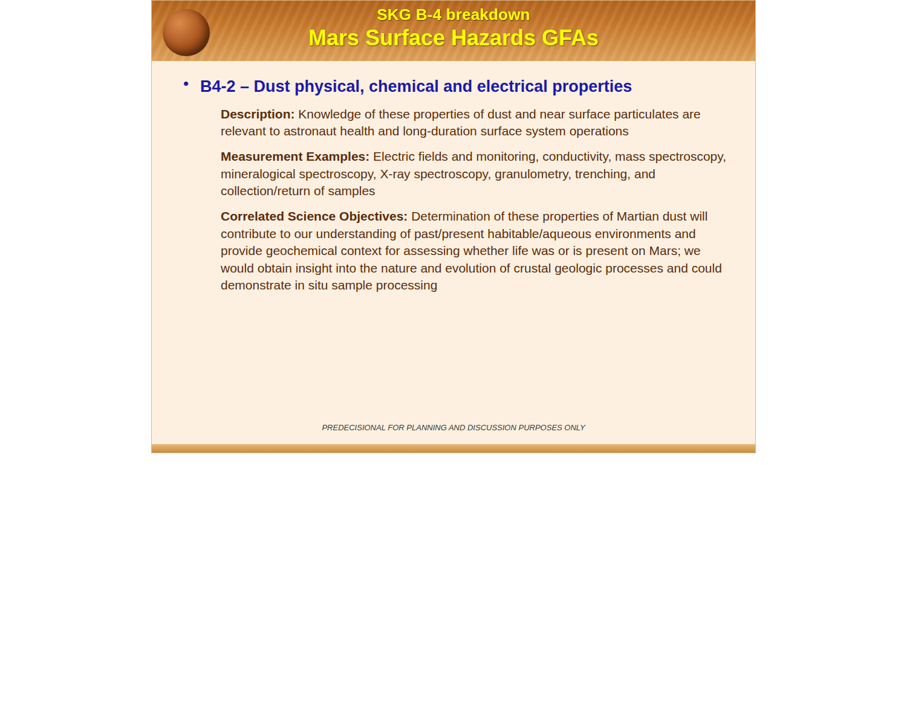SKG B-4 breakdown
Mars Surface Hazards GFAs
B4-2 – Dust physical, chemical and electrical properties
Description: Knowledge of these properties of dust and near surface particulates are relevant to astronaut health and long-duration surface system operations
Measurement Examples: Electric fields and monitoring, conductivity, mass spectroscopy, mineralogical spectroscopy, X-ray spectroscopy, granulometry, trenching, and collection/return of samples
Correlated Science Objectives: Determination of these properties of Martian dust will contribute to our understanding of past/present habitable/aqueous environments and provide geochemical context for assessing whether life was or is present on Mars; we would obtain insight into the nature and evolution of crustal geologic processes and could demonstrate in situ sample processing
PREDECISIONAL FOR PLANNING AND DISCUSSION PURPOSES ONLY